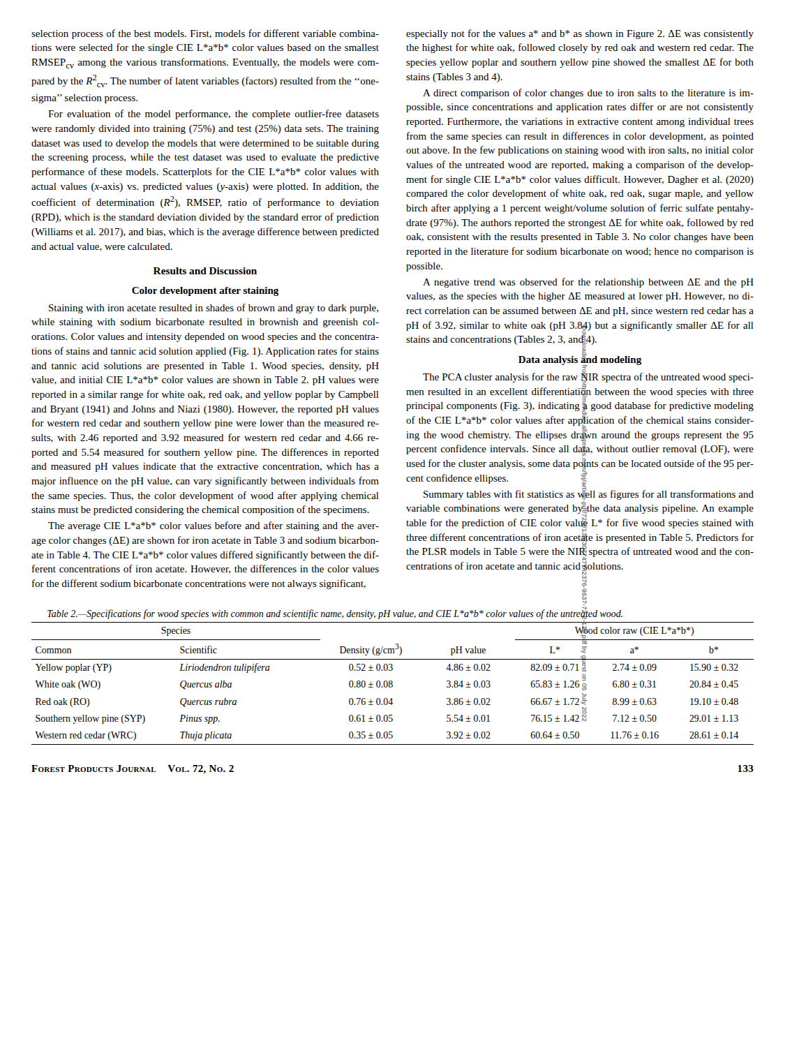Downloaded from http://meridian.allenpress.com/fpj/article-pdf/72/2/130/3077471/i2376-9637-72-2-130.pdf by guest on 05 July 2022
selection process of the best models. First, models for different variable combinations were selected for the single CIE L*a*b* color values based on the smallest RMSEPcv among the various transformations. Eventually, the models were compared by the R2cv. The number of latent variables (factors) resulted from the ‘‘onesigma’’ selection process.
For evaluation of the model performance, the complete outlier-free datasets were randomly divided into training (75%) and test (25%) data sets. The training dataset was used to develop the models that were determined to be suitable during the screening process, while the test dataset was used to evaluate the predictive performance of these models. Scatterplots for the CIE L*a*b* color values with actual values (x-axis) vs. predicted values (y-axis) were plotted. In addition, the coefficient of determination (R2), RMSEP, ratio of performance to deviation (RPD), which is the standard deviation divided by the standard error of prediction (Williams et al. 2017), and bias, which is the average difference between predicted and actual value, were calculated.
Results and Discussion
Color development after staining
Staining with iron acetate resulted in shades of brown and gray to dark purple, while staining with sodium bicarbonate resulted in brownish and greenish colorations. Color values and intensity depended on wood species and the concentrations of stains and tannic acid solution applied (Fig. 1). Application rates for stains and tannic acid solutions are presented in Table 1. Wood species, density, pH value, and initial CIE L*a*b* color values are shown in Table 2. pH values were reported in a similar range for white oak, red oak, and yellow poplar by Campbell and Bryant (1941) and Johns and Niazi (1980). However, the reported pH values for western red cedar and southern yellow pine were lower than the measured results, with 2.46 reported and 3.92 measured for western red cedar and 4.66 reported and 5.54 measured for southern yellow pine. The differences in reported and measured pH values indicate that the extractive concentration, which has a major influence on the pH value, can vary significantly between individuals from the same species. Thus, the color development of wood after applying chemical stains must be predicted considering the chemical composition of the specimens.
The average CIE L*a*b* color values before and after staining and the average color changes (ΔE) are shown for iron acetate in Table 3 and sodium bicarbonate in Table 4. The CIE L*a*b* color values differed significantly between the different concentrations of iron acetate. However, the differences in the color values for the different sodium bicarbonate concentrations were not always significant,
especially not for the values a* and b* as shown in Figure 2. ΔE was consistently the highest for white oak, followed closely by red oak and western red cedar. The species yellow poplar and southern yellow pine showed the smallest ΔE for both stains (Tables 3 and 4).
A direct comparison of color changes due to iron salts to the literature is impossible, since concentrations and application rates differ or are not consistently reported. Furthermore, the variations in extractive content among individual trees from the same species can result in differences in color development, as pointed out above. In the few publications on staining wood with iron salts, no initial color values of the untreated wood are reported, making a comparison of the development for single CIE L*a*b* color values difficult. However, Dagher et al. (2020) compared the color development of white oak, red oak, sugar maple, and yellow birch after applying a 1 percent weight/volume solution of ferric sulfate pentahydrate (97%). The authors reported the strongest ΔE for white oak, followed by red oak, consistent with the results presented in Table 3. No color changes have been reported in the literature for sodium bicarbonate on wood; hence no comparison is possible.
A negative trend was observed for the relationship between ΔE and the pH values, as the species with the higher ΔE measured at lower pH. However, no direct correlation can be assumed between ΔE and pH, since western red cedar has a pH of 3.92, similar to white oak (pH 3.84) but a significantly smaller ΔE for all stains and concentrations (Tables 2, 3, and 4).
Data analysis and modeling
The PCA cluster analysis for the raw NIR spectra of the untreated wood specimen resulted in an excellent differentiation between the wood species with three principal components (Fig. 3), indicating a good database for predictive modeling of the CIE L*a*b* color values after application of the chemical stains considering the wood chemistry. The ellipses drawn around the groups represent the 95 percent confidence intervals. Since all data, without outlier removal (LOF), were used for the cluster analysis, some data points can be located outside of the 95 percent confidence ellipses.
Summary tables with fit statistics as well as figures for all transformations and variable combinations were generated by the data analysis pipeline. An example table for the prediction of CIE color value L* for five wood species stained with three different concentrations of iron acetate is presented in Table 5. Predictors for the PLSR models in Table 5 were the NIR spectra of untreated wood and the concentrations of iron acetate and tannic acid solutions.
Table 2.—Specifications for wood species with common and scientific name, density, pH value, and CIE L*a*b* color values of the untreated wood.
| Species | | | Wood color raw (CIE L*a*b*) |
| --- | --- | --- | --- |
| Common | Scientific | Density (g/cm 3 ) | pH value | L* | a* | b* |
| Yellow poplar (YP) | Liriodendron tulipifera | 0.52 ± 0.03 | 4.86 ± 0.02 | 82.09 ± 0.71 | 2.74 ± 0.09 | 15.90 ± 0.32 |
| White oak (WO) | Quercus alba | 0.80 ± 0.08 | 3.84 ± 0.03 | 65.83 ± 1.26 | 6.80 ± 0.31 | 20.84 ± 0.45 |
| Red oak (RO) | Quercus rubra | 0.76 ± 0.04 | 3.86 ± 0.02 | 66.67 ± 1.72 | 8.99 ± 0.63 | 19.10 ± 0.48 |
| Southern yellow pine (SYP) | Pinus spp. | 0.61 ± 0.05 | 5.54 ± 0.01 | 76.15 ± 1.42 | 7.12 ± 0.50 | 29.01 ± 1.13 |
| Western red cedar (WRC) | Thuja plicata | 0.35 ± 0.05 | 3.92 ± 0.02 | 60.64 ± 0.50 | 11.76 ± 0.16 | 28.61 ± 0.14 |
Forest Products Journal Vol. 72, No. 2
133